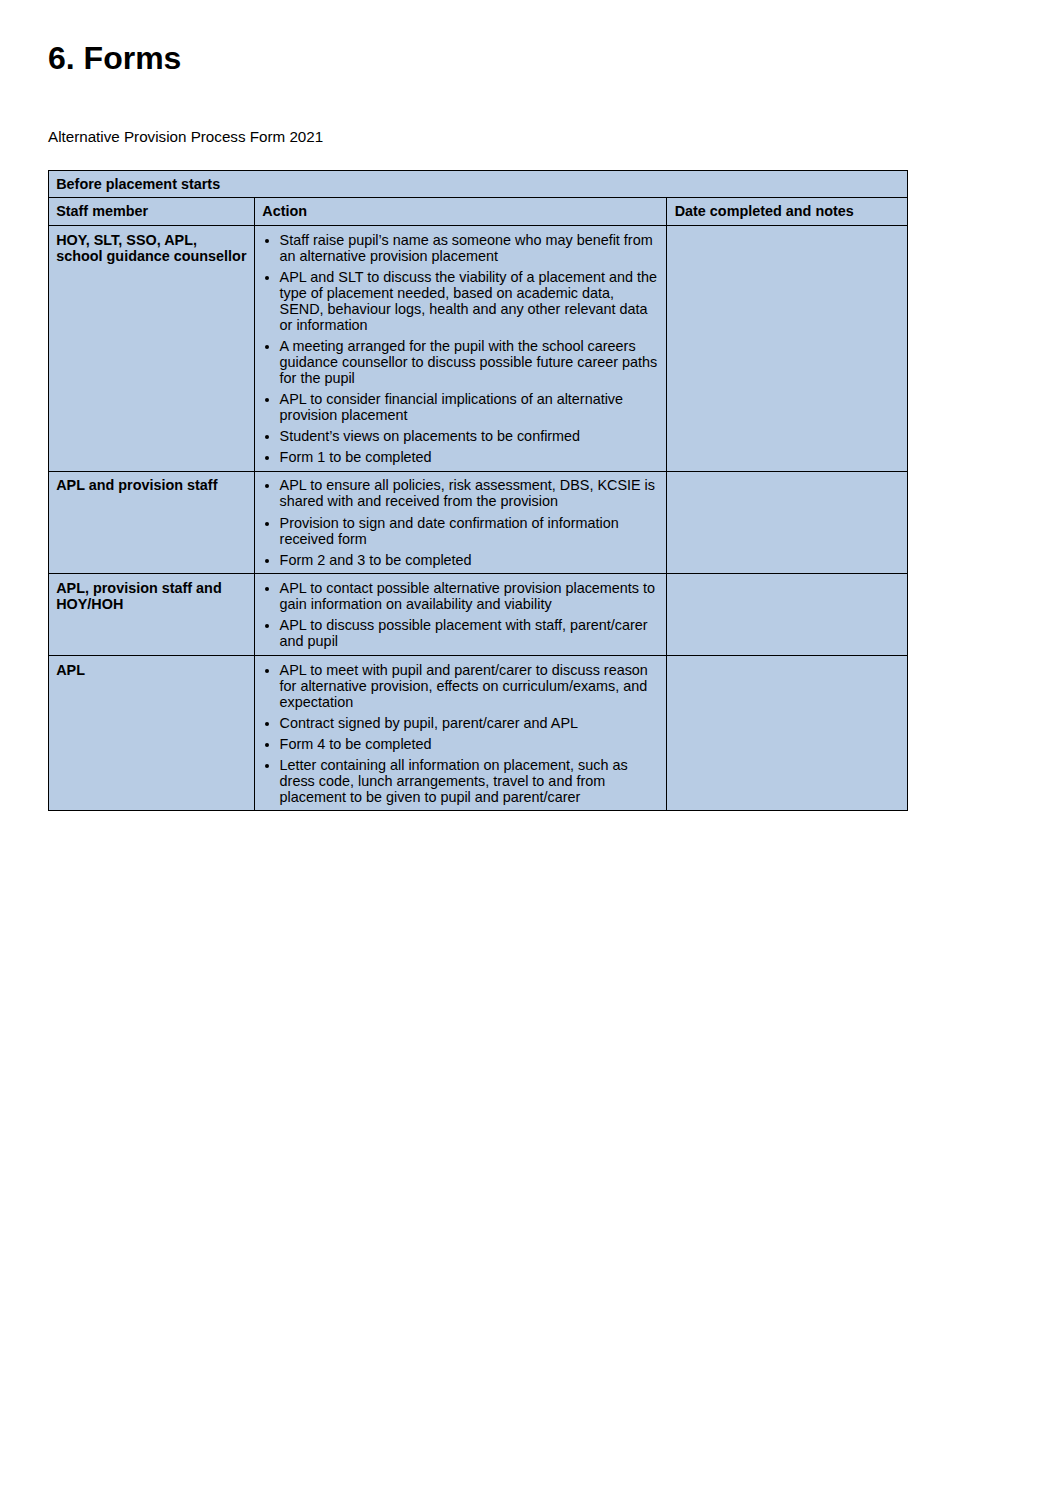6. Forms
Alternative Provision Process Form 2021
Before placement starts
| Staff member | Action | Date completed and notes |
| --- | --- | --- |
| HOY, SLT, SSO, APL, school guidance counsellor | Staff raise pupil’s name as someone who may benefit from an alternative provision placement APL and SLT to discuss the viability of a placement and the type of placement needed, based on academic data, SEND, behaviour logs, health and any other relevant data or information A meeting arranged for the pupil with the school careers guidance counsellor to discuss possible future career paths for the pupil APL to consider financial implications of an alternative provision placement Student’s views on placements to be confirmed Form 1 to be completed | |
| APL and provision staff | APL to ensure all policies, risk assessment, DBS, KCSIE is shared with and received from the provision Provision to sign and date confirmation of information received form Form 2 and 3 to be completed | |
| APL, provision staff and HOY/HOH | APL to contact possible alternative provision placements to gain information on availability and viability APL to discuss possible placement with staff, parent/carer and pupil | |
| APL | APL to meet with pupil and parent/carer to discuss reason for alternative provision, effects on curriculum/exams, and expectation Contract signed by pupil, parent/carer and APL Form 4 to be completed Letter containing all information on placement, such as dress code, lunch arrangements, travel to and from placement to be given to pupil and parent/carer | |